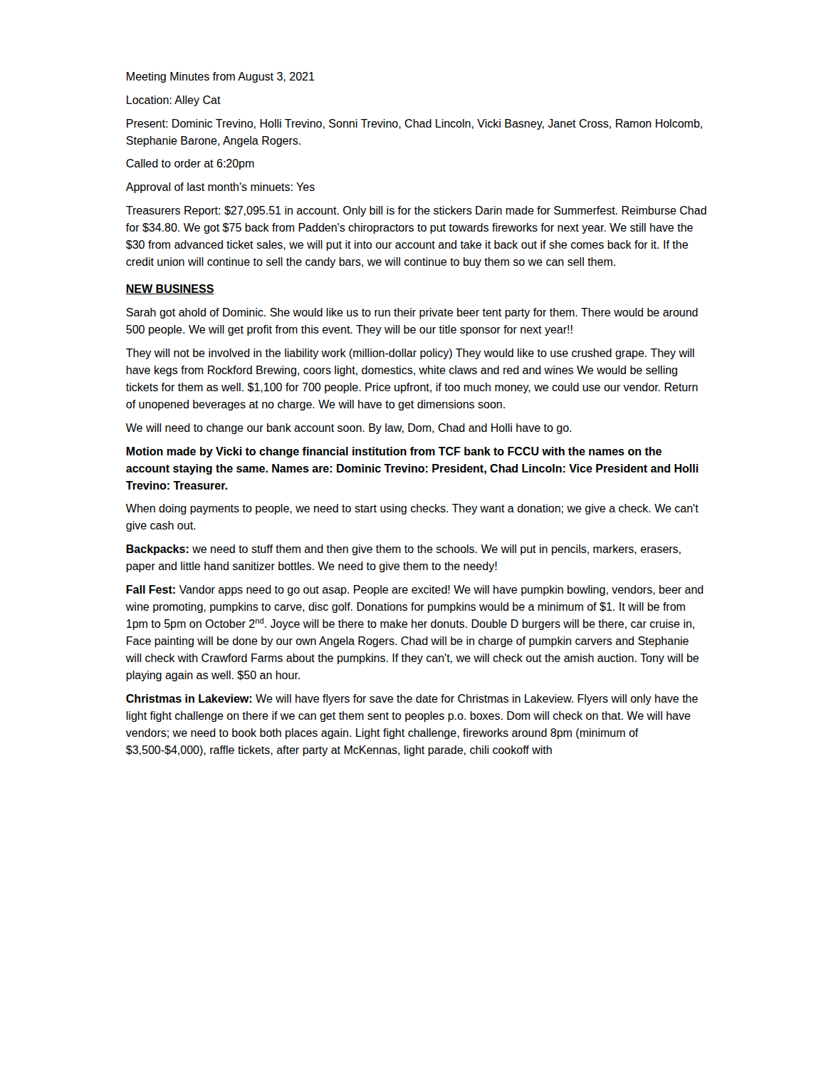Meeting Minutes from August 3, 2021
Location: Alley Cat
Present: Dominic Trevino, Holli Trevino, Sonni Trevino, Chad Lincoln, Vicki Basney, Janet Cross, Ramon Holcomb, Stephanie Barone, Angela Rogers.
Called to order at 6:20pm
Approval of last month's minuets: Yes
Treasurers Report: $27,095.51 in account. Only bill is for the stickers Darin made for Summerfest. Reimburse Chad for $34.80. We got $75 back from Padden's chiropractors to put towards fireworks for next year. We still have the $30 from advanced ticket sales, we will put it into our account and take it back out if she comes back for it. If the credit union will continue to sell the candy bars, we will continue to buy them so we can sell them.
NEW BUSINESS
Sarah got ahold of Dominic. She would like us to run their private beer tent party for them. There would be around 500 people. We will get profit from this event. They will be our title sponsor for next year!!
They will not be involved in the liability work (million-dollar policy) They would like to use crushed grape. They will have kegs from Rockford Brewing, coors light, domestics, white claws and red and wines We would be selling tickets for them as well. $1,100 for 700 people. Price upfront, if too much money, we could use our vendor. Return of unopened beverages at no charge. We will have to get dimensions soon.
We will need to change our bank account soon. By law, Dom, Chad and Holli have to go.
Motion made by Vicki to change financial institution from TCF bank to FCCU with the names on the account staying the same. Names are: Dominic Trevino: President, Chad Lincoln: Vice President and Holli Trevino: Treasurer.
When doing payments to people, we need to start using checks. They want a donation; we give a check. We can't give cash out.
Backpacks: we need to stuff them and then give them to the schools. We will put in pencils, markers, erasers, paper and little hand sanitizer bottles. We need to give them to the needy!
Fall Fest: Vandor apps need to go out asap. People are excited! We will have pumpkin bowling, vendors, beer and wine promoting, pumpkins to carve, disc golf. Donations for pumpkins would be a minimum of $1. It will be from 1pm to 5pm on October 2nd. Joyce will be there to make her donuts. Double D burgers will be there, car cruise in, Face painting will be done by our own Angela Rogers. Chad will be in charge of pumpkin carvers and Stephanie will check with Crawford Farms about the pumpkins. If they can't, we will check out the amish auction. Tony will be playing again as well. $50 an hour.
Christmas in Lakeview: We will have flyers for save the date for Christmas in Lakeview. Flyers will only have the light fight challenge on there if we can get them sent to peoples p.o. boxes. Dom will check on that. We will have vendors; we need to book both places again. Light fight challenge, fireworks around 8pm (minimum of $3,500-$4,000), raffle tickets, after party at McKennas, light parade, chili cookoff with